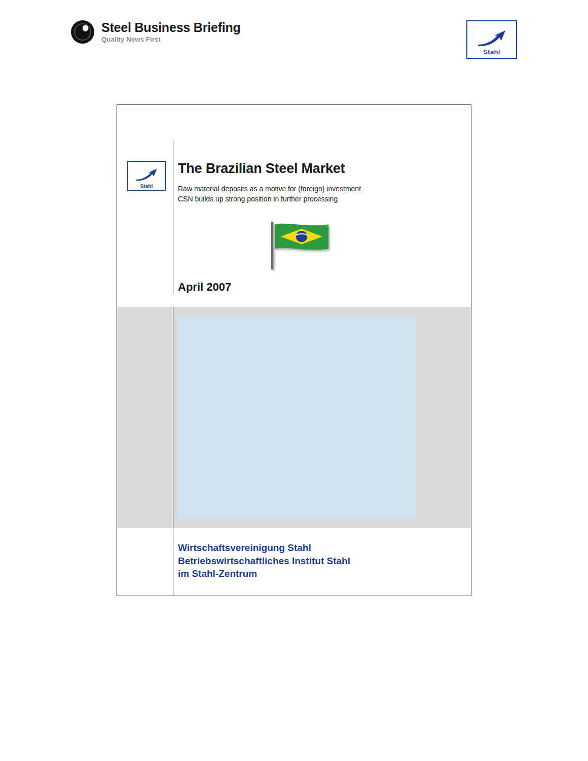Steel Business Briefing
Quality News First
Stahl
Stahl
The Brazilian Steel Market
Raw material deposits as a motive for (foreign) investment
CSN builds up strong position in further processing
April 2007
Wirtschaftsvereinigung Stahl
Betriebswirtschaftliches Institut Stahl
im Stahl-Zentrum